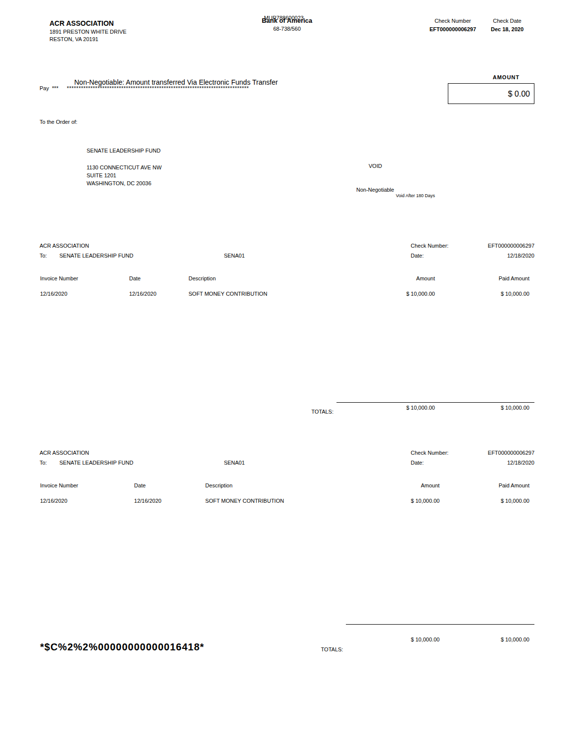ACR ASSOCIATION
1891 PRESTON WHITE DRIVE
RESTON, VA 20191
Bank of America
68-738/560
MUR788600023
Check Number Check Date
EFT000000006297 Dec 18, 2020
Pay ***
*****************************************************************************
Non-Negotiable: Amount transferred Via Electronic Funds Transfer
AMOUNT
$ 0.00
To the Order of:
SENATE LEADERSHIP FUND
1130 CONNECTICUT AVE NW
SUITE 1201
WASHINGTON, DC 20036
VOID
Non-Negotiable
Void After 180 Days
ACR ASSOCIATION
To: SENATE LEADERSHIP FUND SENA01
Check Number: EFT000000006297
Date: 12/18/2020
| Invoice Number | Date | Description | Amount | Paid Amount |
| --- | --- | --- | --- | --- |
| 12/16/2020 | 12/16/2020 | SOFT MONEY CONTRIBUTION | $ 10,000.00 | $ 10,000.00 |
| | TOTALS: | $ 10,000.00 | $ 10,000.00 |
ACR ASSOCIATION
To: SENATE LEADERSHIP FUND SENA01
Check Number: EFT000000006297
Date: 12/18/2020
| Invoice Number | Date | Description | Amount | Paid Amount |
| --- | --- | --- | --- | --- |
| 12/16/2020 | 12/16/2020 | SOFT MONEY CONTRIBUTION | $ 10,000.00 | $ 10,000.00 |
| *$C%2%2%00000000000016418* | TOTALS: | $ 10,000.00 | $ 10,000.00 |